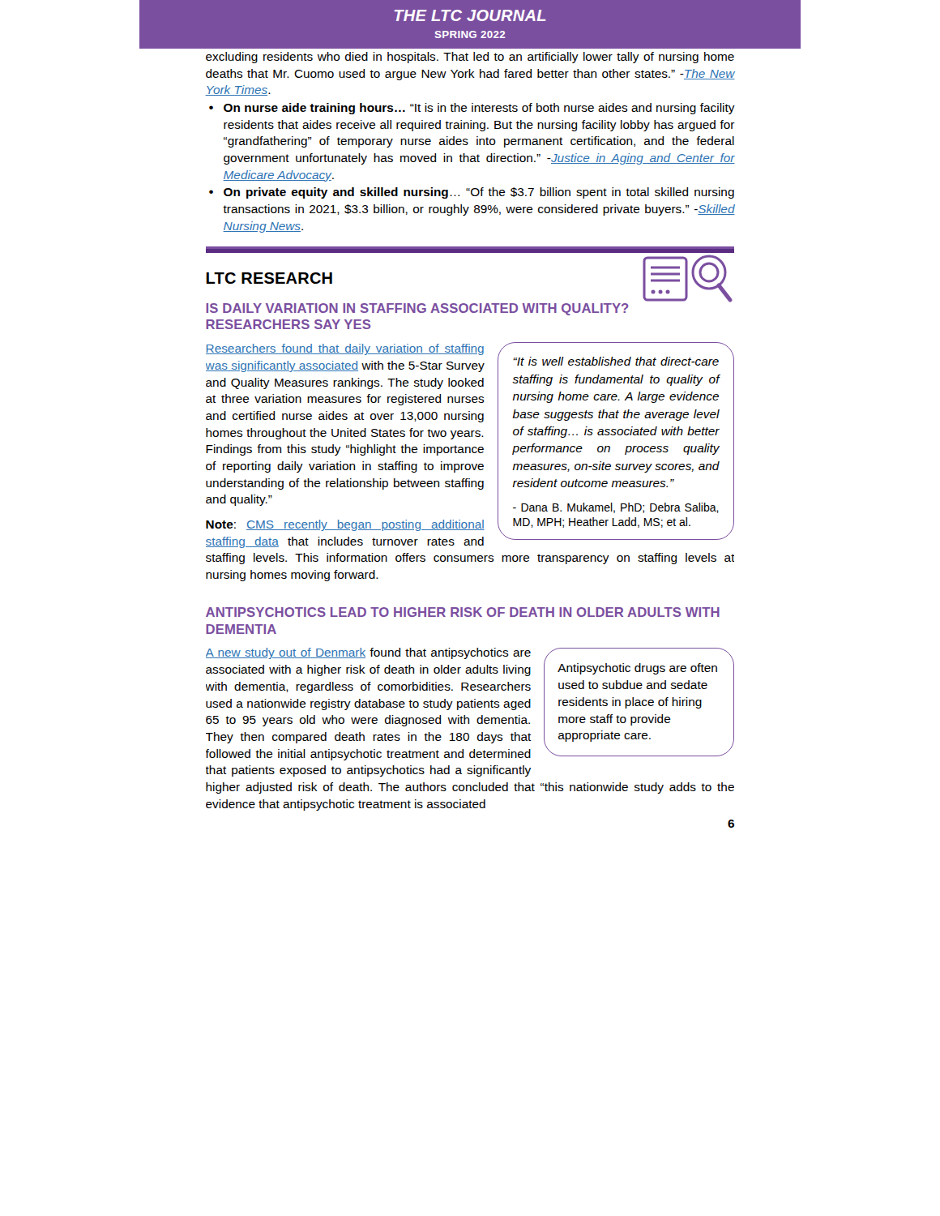THE LTC JOURNAL
SPRING 2022
excluding residents who died in hospitals. That led to an artificially lower tally of nursing home deaths that Mr. Cuomo used to argue New York had fared better than other states.” -The New York Times.
On nurse aide training hours… “It is in the interests of both nurse aides and nursing facility residents that aides receive all required training. But the nursing facility lobby has argued for “grandfathering” of temporary nurse aides into permanent certification, and the federal government unfortunately has moved in that direction.” -Justice in Aging and Center for Medicare Advocacy.
On private equity and skilled nursing… “Of the $3.7 billion spent in total skilled nursing transactions in 2021, $3.3 billion, or roughly 89%, were considered private buyers.” -Skilled Nursing News.
LTC RESEARCH
IS DAILY VARIATION IN STAFFING ASSOCIATED WITH QUALITY?
RESEARCHERS SAY YES
“It is well established that direct-care staffing is fundamental to quality of nursing home care. A large evidence base suggests that the average level of staffing… is associated with better performance on process quality measures, on-site survey scores, and resident outcome measures.”
- Dana B. Mukamel, PhD; Debra Saliba, MD, MPH; Heather Ladd, MS; et al.
Researchers found that daily variation of staffing was significantly associated with the 5-Star Survey and Quality Measures rankings. The study looked at three variation measures for registered nurses and certified nurse aides at over 13,000 nursing homes throughout the United States for two years. Findings from this study “highlight the importance of reporting daily variation in staffing to improve understanding of the relationship between staffing and quality.”
Note: CMS recently began posting additional staffing data that includes turnover rates and staffing levels. This information offers consumers more transparency on staffing levels at nursing homes moving forward.
ANTIPSYCHOTICS LEAD TO HIGHER RISK OF DEATH IN OLDER ADULTS WITH DEMENTIA
Antipsychotic drugs are often used to subdue and sedate residents in place of hiring more staff to provide appropriate care.
A new study out of Denmark found that antipsychotics are associated with a higher risk of death in older adults living with dementia, regardless of comorbidities. Researchers used a nationwide registry database to study patients aged 65 to 95 years old who were diagnosed with dementia. They then compared death rates in the 180 days that followed the initial antipsychotic treatment and determined that patients exposed to antipsychotics had a significantly higher adjusted risk of death. The authors concluded that “this nationwide study adds to the evidence that antipsychotic treatment is associated
6